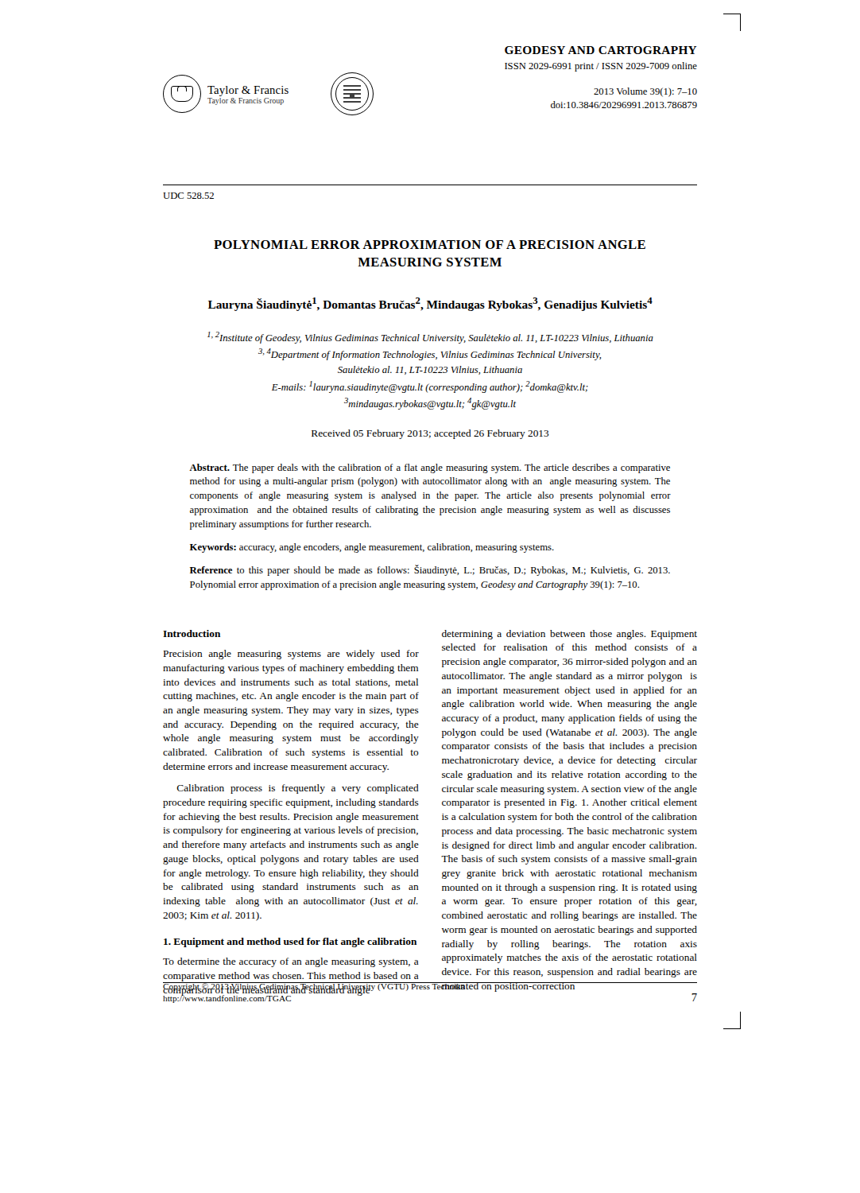GEODESY AND CARTOGRAPHY
ISSN 2029-6991 print / ISSN 2029-7009 online
2013 Volume 39(1): 7–10
doi:10.3846/20296991.2013.786879
Taylor & Francis
Taylor & Francis Group
UDC 528.52
Polynomial error approximation of a precision angle
measuring system
Lauryna Šiaudinytė1, Domantas Bručas2, Mindaugas Rybokas3, Genadijus Kulvietis4
1, 2Institute of Geodesy, Vilnius Gediminas Technical University, Saulėtekio al. 11, LT-10223 Vilnius, Lithuania
3, 4Department of Information Technologies, Vilnius Gediminas Technical University,
Saulėtekio al. 11, LT-10223 Vilnius, Lithuania
E-mails: 1lauryna.siaudinyte@vgtu.lt (corresponding author); 2domka@ktv.lt;
3mindaugas.rybokas@vgtu.lt; 4gk@vgtu.lt
Received 05 February 2013; accepted 26 February 2013
Abstract. The paper deals with the calibration of a flat angle measuring system. The article describes a comparative method for using a multi-angular prism (polygon) with autocollimator along with an angle measuring system. The components of angle measuring system is analysed in the paper. The article also presents polynomial error approximation and the obtained results of calibrating the precision angle measuring system as well as discusses preliminary assumptions for further research.
Keywords: accuracy, angle encoders, angle measurement, calibration, measuring systems.
Reference to this paper should be made as follows: Šiaudinytė, L.; Bručas, D.; Rybokas, M.; Kulvietis, G. 2013. Polynomial error approximation of a precision angle measuring system, Geodesy and Cartography 39(1): 7–10.
Introduction
Precision angle measuring systems are widely used for manufacturing various types of machinery embedding them into devices and instruments such as total stations, metal cutting machines, etc. An angle encoder is the main part of an angle measuring system. They may vary in sizes, types and accuracy. Depending on the required accuracy, the whole angle measuring system must be accordingly calibrated. Calibration of such systems is essential to determine errors and increase measurement accuracy.
Calibration process is frequently a very complicated procedure requiring specific equipment, including standards for achieving the best results. Precision angle measurement is compulsory for engineering at various levels of precision, and therefore many artefacts and instruments such as angle gauge blocks, optical polygons and rotary tables are used for angle metrology. To ensure high reliability, they should be calibrated using standard instruments such as an indexing table along with an autocollimator (Just et al. 2003; Kim et al. 2011).
1. Equipment and method used for flat angle calibration
To determine the accuracy of an angle measuring system, a comparative method was chosen. This method is based on a comparison of the measurand and standard angle
determining a deviation between those angles. Equipment selected for realisation of this method consists of a precision angle comparator, 36 mirror-sided polygon and an autocollimator. The angle standard as a mirror polygon is an important measurement object used in applied for an angle calibration world wide. When measuring the angle accuracy of a product, many application fields of using the polygon could be used (Watanabe et al. 2003). The angle comparator consists of the basis that includes a precision mechatronicrotary device, a device for detecting circular scale graduation and its relative rotation according to the circular scale measuring system. A section view of the angle comparator is presented in Fig. 1. Another critical element is a calculation system for both the control of the calibration process and data processing. The basic mechatronic system is designed for direct limb and angular encoder calibration. The basis of such system consists of a massive small-grain grey granite brick with aerostatic rotational mechanism mounted on it through a suspension ring. It is rotated using a worm gear. To ensure proper rotation of this gear, combined aerostatic and rolling bearings are installed. The worm gear is mounted on aerostatic bearings and supported radially by rolling bearings. The rotation axis approximately matches the axis of the aerostatic rotational device. For this reason, suspension and radial bearings are mounted on position-correction
Copyright © 2013 Vilnius Gediminas Technical University (VGTU) Press Technika
http://www.tandfonline.com/TGAC
7